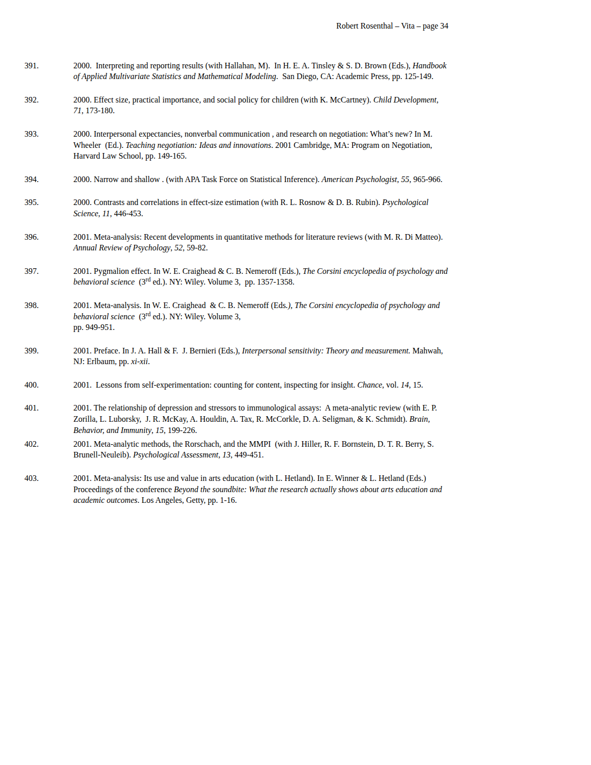Robert Rosenthal – Vita – page 34
391. 2000. Interpreting and reporting results (with Hallahan, M). In H. E. A. Tinsley & S. D. Brown (Eds.), Handbook of Applied Multivariate Statistics and Mathematical Modeling. San Diego, CA: Academic Press, pp. 125-149.
392. 2000. Effect size, practical importance, and social policy for children (with K. McCartney). Child Development, 71, 173-180.
393. 2000. Interpersonal expectancies, nonverbal communication , and research on negotiation: What’s new? In M. Wheeler (Ed.). Teaching negotiation: Ideas and innovations. 2001 Cambridge, MA: Program on Negotiation, Harvard Law School, pp. 149-165.
394. 2000. Narrow and shallow . (with APA Task Force on Statistical Inference). American Psychologist, 55, 965-966.
395. 2000. Contrasts and correlations in effect-size estimation (with R. L. Rosnow & D. B. Rubin). Psychological Science, 11, 446-453.
396. 2001. Meta-analysis: Recent developments in quantitative methods for literature reviews (with M. R. Di Matteo). Annual Review of Psychology, 52, 59-82.
397. 2001. Pygmalion effect. In W. E. Craighead & C. B. Nemeroff (Eds.), The Corsini encyclopedia of psychology and behavioral science (3rd ed.). NY: Wiley. Volume 3, pp. 1357-1358.
398. 2001. Meta-analysis. In W. E. Craighead & C. B. Nemeroff (Eds.), The Corsini encyclopedia of psychology and behavioral science (3rd ed.). NY: Wiley. Volume 3,
pp. 949-951.
399. 2001. Preface. In J. A. Hall & F. J. Bernieri (Eds.), Interpersonal sensitivity: Theory and measurement. Mahwah, NJ: Erlbaum, pp. xi-xii.
400. 2001. Lessons from self-experimentation: counting for content, inspecting for insight. Chance, vol. 14, 15.
401. 2001. The relationship of depression and stressors to immunological assays: A meta-analytic review (with E. P. Zorilla, L. Luborsky, J. R. McKay, A. Houldin, A. Tax, R. McCorkle, D. A. Seligman, & K. Schmidt). Brain, Behavior, and Immunity, 15, 199-226.
402. 2001. Meta-analytic methods, the Rorschach, and the MMPI (with J. Hiller, R. F. Bornstein, D. T. R. Berry, S. Brunell-Neuleib). Psychological Assessment, 13, 449-451.
403. 2001. Meta-analysis: Its use and value in arts education (with L. Hetland). In E. Winner & L. Hetland (Eds.) Proceedings of the conference Beyond the soundbite: What the research actually shows about arts education and academic outcomes. Los Angeles, Getty, pp. 1-16.